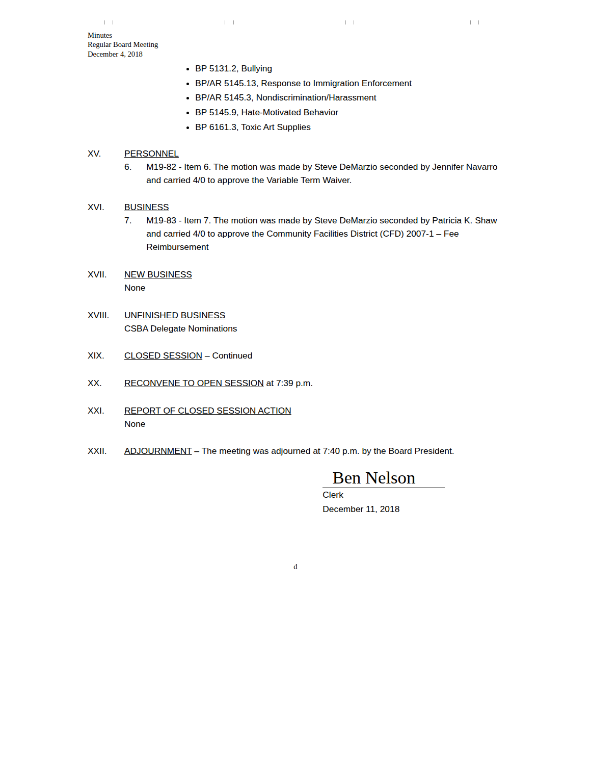Minutes
Regular Board Meeting
December 4, 2018
BP 5131.2, Bullying
BP/AR 5145.13, Response to Immigration Enforcement
BP/AR 5145.3, Nondiscrimination/Harassment
BP 5145.9, Hate-Motivated Behavior
BP 6161.3, Toxic Art Supplies
XV. PERSONNEL
6.
M19-82 - Item 6. The motion was made by Steve DeMarzio seconded by Jennifer Navarro and carried 4/0 to approve the Variable Term Waiver.
XVI. BUSINESS
7.
M19-83 - Item 7. The motion was made by Steve DeMarzio seconded by Patricia K. Shaw and carried 4/0 to approve the Community Facilities District (CFD) 2007-1 – Fee Reimbursement
XVII. NEW BUSINESS
None
XVIII. UNFINISHED BUSINESS
CSBA Delegate Nominations
XIX. CLOSED SESSION – Continued
XX. RECONVENE TO OPEN SESSION at 7:39 p.m.
XXI. REPORT OF CLOSED SESSION ACTION
None
XXII. ADJOURNMENT – The meeting was adjourned at 7:40 p.m. by the Board President.
Ben Nelson Clerk December 11, 2018
d